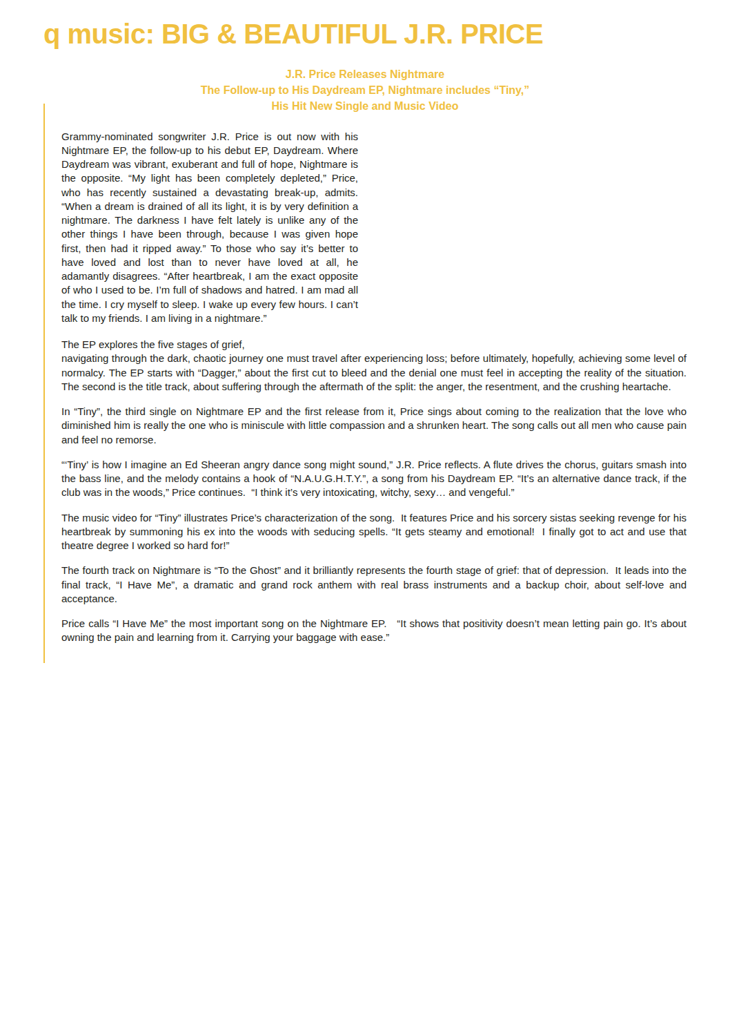q music: BIG & BEAUTIFUL J.R. PRICE
J.R. Price Releases Nightmare
The Follow-up to His Daydream EP, Nightmare includes “Tiny,”
His Hit New Single and Music Video
Grammy-nominated songwriter J.R. Price is out now with his Nightmare EP, the follow-up to his debut EP, Daydream. Where Daydream was vibrant, exuberant and full of hope, Nightmare is the opposite. “My light has been completely depleted,” Price, who has recently sustained a devastating break-up, admits. “When a dream is drained of all its light, it is by very definition a nightmare. The darkness I have felt lately is unlike any of the other things I have been through, because I was given hope first, then had it ripped away.” To those who say it’s better to have loved and lost than to never have loved at all, he adamantly disagrees. “After heartbreak, I am the exact opposite of who I used to be. I’m full of shadows and hatred. I am mad all the time. I cry myself to sleep. I wake up every few hours. I can’t talk to my friends. I am living in a nightmare.”
The EP explores the five stages of grief, navigating through the dark, chaotic journey one must travel after experiencing loss; before ultimately, hopefully, achieving some level of normalcy. The EP starts with “Dagger,” about the first cut to bleed and the denial one must feel in accepting the reality of the situation. The second is the title track, about suffering through the aftermath of the split: the anger, the resentment, and the crushing heartache.
In “Tiny”, the third single on Nightmare EP and the first release from it, Price sings about coming to the realization that the love who diminished him is really the one who is miniscule with little compassion and a shrunken heart. The song calls out all men who cause pain and feel no remorse.
“‘Tiny’ is how I imagine an Ed Sheeran angry dance song might sound,” J.R. Price reflects. A flute drives the chorus, guitars smash into the bass line, and the melody contains a hook of “N.A.U.G.H.T.Y.”, a song from his Daydream EP. “It’s an alternative dance track, if the club was in the woods,” Price continues. “I think it’s very intoxicating, witchy, sexy… and vengeful.”
The music video for “Tiny” illustrates Price’s characterization of the song. It features Price and his sorcery sistas seeking revenge for his heartbreak by summoning his ex into the woods with seducing spells. “It gets steamy and emotional! I finally got to act and use that theatre degree I worked so hard for!”
The fourth track on Nightmare is “To the Ghost” and it brilliantly represents the fourth stage of grief: that of depression. It leads into the final track, “I Have Me”, a dramatic and grand rock anthem with real brass instruments and a backup choir, about self-love and acceptance.
Price calls “I Have Me” the most important song on the Nightmare EP. “It shows that positivity doesn’t mean letting pain go. It’s about owning the pain and learning from it. Carrying your baggage with ease.”